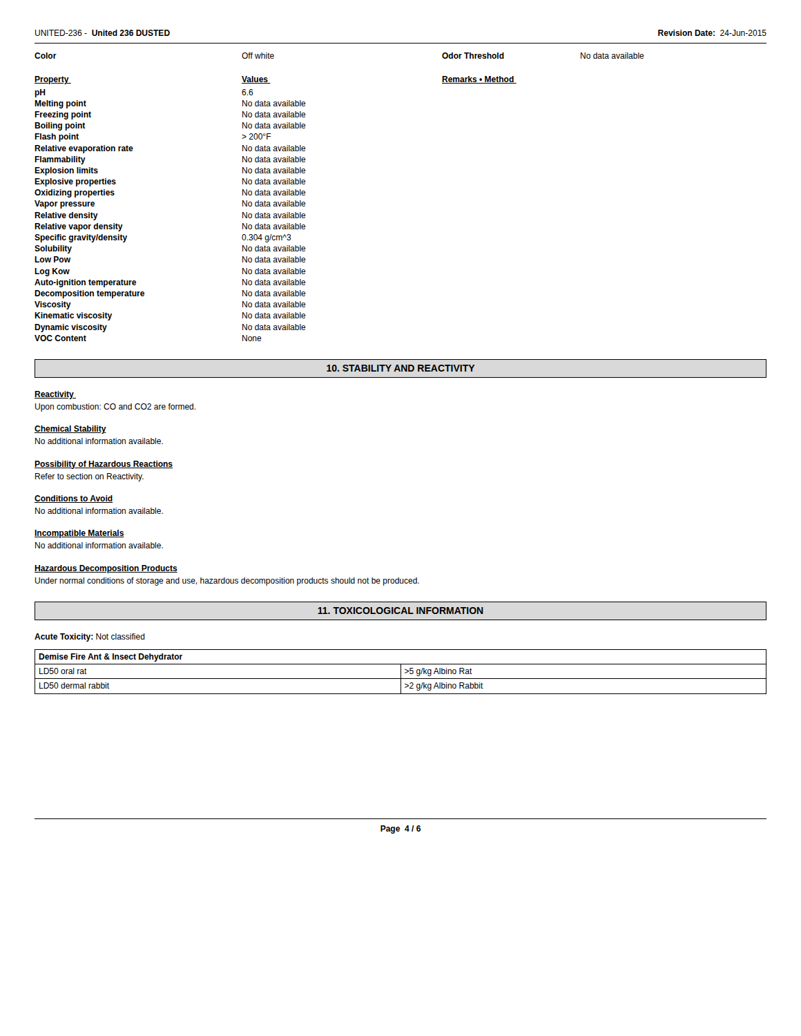UNITED-236 - United 236 DUSTED
Revision Date: 24-Jun-2015
Color
Off white
Odor Threshold
No data available
| Property | Values | Remarks • Method |
| --- | --- | --- |
| pH | 6.6 | |
| Melting point | No data available | |
| Freezing point | No data available | |
| Boiling point | No data available | |
| Flash point | > 200°F | |
| Relative evaporation rate | No data available | |
| Flammability | No data available | |
| Explosion limits | No data available | |
| Explosive properties | No data available | |
| Oxidizing properties | No data available | |
| Vapor pressure | No data available | |
| Relative density | No data available | |
| Relative vapor density | No data available | |
| Specific gravity/density | 0.304 g/cm^3 | |
| Solubility | No data available | |
| Low Pow | No data available | |
| Log Kow | No data available | |
| Auto-ignition temperature | No data available | |
| Decomposition temperature | No data available | |
| Viscosity | No data available | |
| Kinematic viscosity | No data available | |
| Dynamic viscosity | No data available | |
| VOC Content | None | |
10. STABILITY AND REACTIVITY
Reactivity
Upon combustion: CO and CO2 are formed.
Chemical Stability
No additional information available.
Possibility of Hazardous Reactions
Refer to section on Reactivity.
Conditions to Avoid
No additional information available.
Incompatible Materials
No additional information available.
Hazardous Decomposition Products
Under normal conditions of storage and use, hazardous decomposition products should not be produced.
11. TOXICOLOGICAL INFORMATION
Acute Toxicity: Not classified
| Demise Fire Ant & Insect Dehydrator |
| --- |
| LD50 oral rat | >5 g/kg Albino Rat |
| LD50 dermal rabbit | >2 g/kg Albino Rabbit |
Page 4 / 6